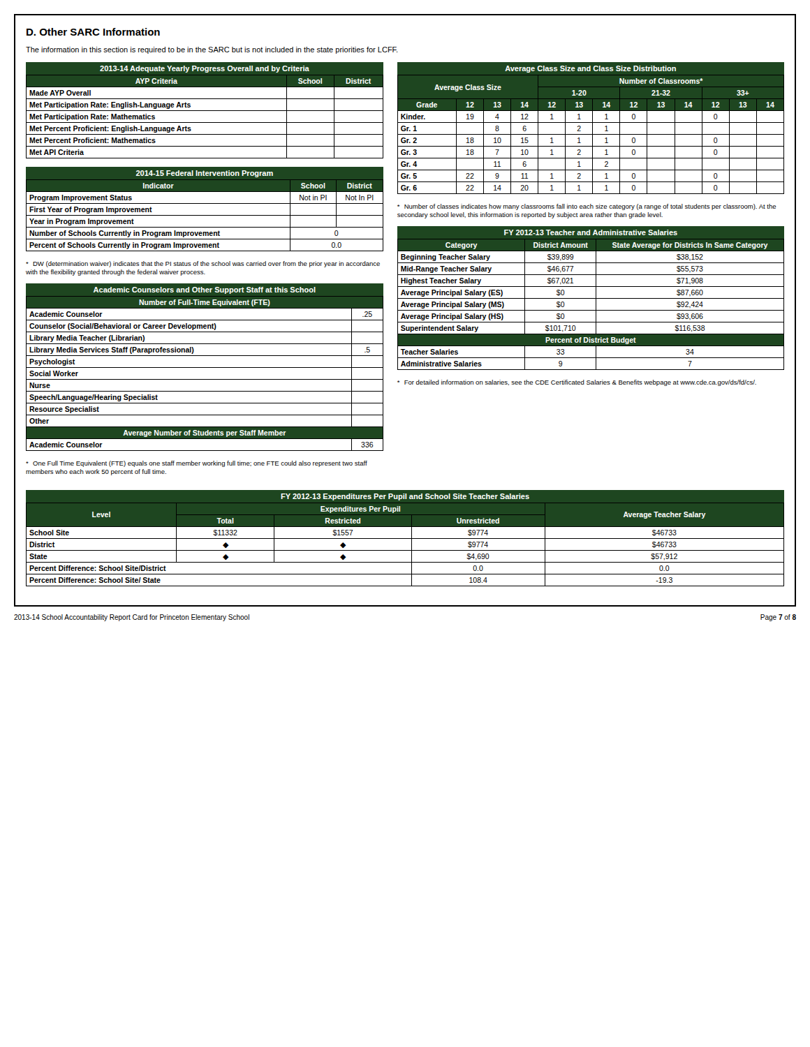D. Other SARC Information
The information in this section is required to be in the SARC but is not included in the state priorities for LCFF.
2013-14 Adequate Yearly Progress Overall and by Criteria
| AYP Criteria | School | District |
| --- | --- | --- |
| Made AYP Overall | | |
| Met Participation Rate: English-Language Arts | | |
| Met Participation Rate: Mathematics | | |
| Met Percent Proficient: English-Language Arts | | |
| Met Percent Proficient: Mathematics | | |
| Met API Criteria | | |
2014-15 Federal Intervention Program
| Indicator | School | District |
| --- | --- | --- |
| Program Improvement Status | Not in PI | Not In PI |
| First Year of Program Improvement | | |
| Year in Program Improvement | | |
| Number of Schools Currently in Program Improvement | 0 |
| Percent of Schools Currently in Program Improvement | 0.0 |
*DW (determination waiver) indicates that the PI status of the school was carried over from the prior year in accordance with the flexibility granted through the federal waiver process.
Academic Counselors and Other Support Staff at this School
| Number of Full-Time Equivalent (FTE) |
| --- |
| Academic Counselor | .25 |
| Counselor (Social/Behavioral or Career Development) | |
| Library Media Teacher (Librarian) | |
| Library Media Services Staff (Paraprofessional) | .5 |
| Psychologist | |
| Social Worker | |
| Nurse | |
| Speech/Language/Hearing Specialist | |
| Resource Specialist | |
| Other | |
| Average Number of Students per Staff Member |
| Academic Counselor | 336 |
*One Full Time Equivalent (FTE) equals one staff member working full time; one FTE could also represent two staff members who each work 50 percent of full time.
Average Class Size and Class Size Distribution
| Average Class Size | Number of Classrooms* |
| --- | --- |
| 1-20 | 21-32 | 33+ |
| Grade | 12 | 13 | 14 | 12 | 13 | 14 | 12 | 13 | 14 | 12 | 13 | 14 |
| Kinder. | 19 | 4 | 12 | 1 | 1 | 1 | 0 | | | 0 | | |
| Gr. 1 | | 8 | 6 | | 2 | 1 | | | | | | |
| Gr. 2 | 18 | 10 | 15 | 1 | 1 | 1 | 0 | | | 0 | | |
| Gr. 3 | 18 | 7 | 10 | 1 | 2 | 1 | 0 | | | 0 | | |
| Gr. 4 | | 11 | 6 | | 1 | 2 | | | | | | |
| Gr. 5 | 22 | 9 | 11 | 1 | 2 | 1 | 0 | | | 0 | | |
| Gr. 6 | 22 | 14 | 20 | 1 | 1 | 1 | 0 | | | 0 | | |
*Number of classes indicates how many classrooms fall into each size category (a range of total students per classroom). At the secondary school level, this information is reported by subject area rather than grade level.
FY 2012-13 Teacher and Administrative Salaries
| Category | District Amount | State Average for Districts In Same Category |
| --- | --- | --- |
| Beginning Teacher Salary | $39,899 | $38,152 |
| Mid-Range Teacher Salary | $46,677 | $55,573 |
| Highest Teacher Salary | $67,021 | $71,908 |
| Average Principal Salary (ES) | $0 | $87,660 |
| Average Principal Salary (MS) | $0 | $92,424 |
| Average Principal Salary (HS) | $0 | $93,606 |
| Superintendent Salary | $101,710 | $116,538 |
| Percent of District Budget |
| Teacher Salaries | 33 | 34 |
| Administrative Salaries | 9 | 7 |
*For detailed information on salaries, see the CDE Certificated Salaries & Benefits webpage at www.cde.ca.gov/ds/fd/cs/.
FY 2012-13 Expenditures Per Pupil and School Site Teacher Salaries
| Level | Expenditures Per Pupil | Average Teacher Salary |
| --- | --- | --- |
| Total | Restricted | Unrestricted |
| School Site | $11332 | $1557 | $9774 | $46733 |
| District | ◆ | ◆ | $9774 | $46733 |
| State | ◆ | ◆ | $4,690 | $57,912 |
| Percent Difference: School Site/District | 0.0 | 0.0 |
| Percent Difference: School Site/ State | 108.4 | -19.3 |
2013-14 School Accountability Report Card for Princeton Elementary School Page 7 of 8